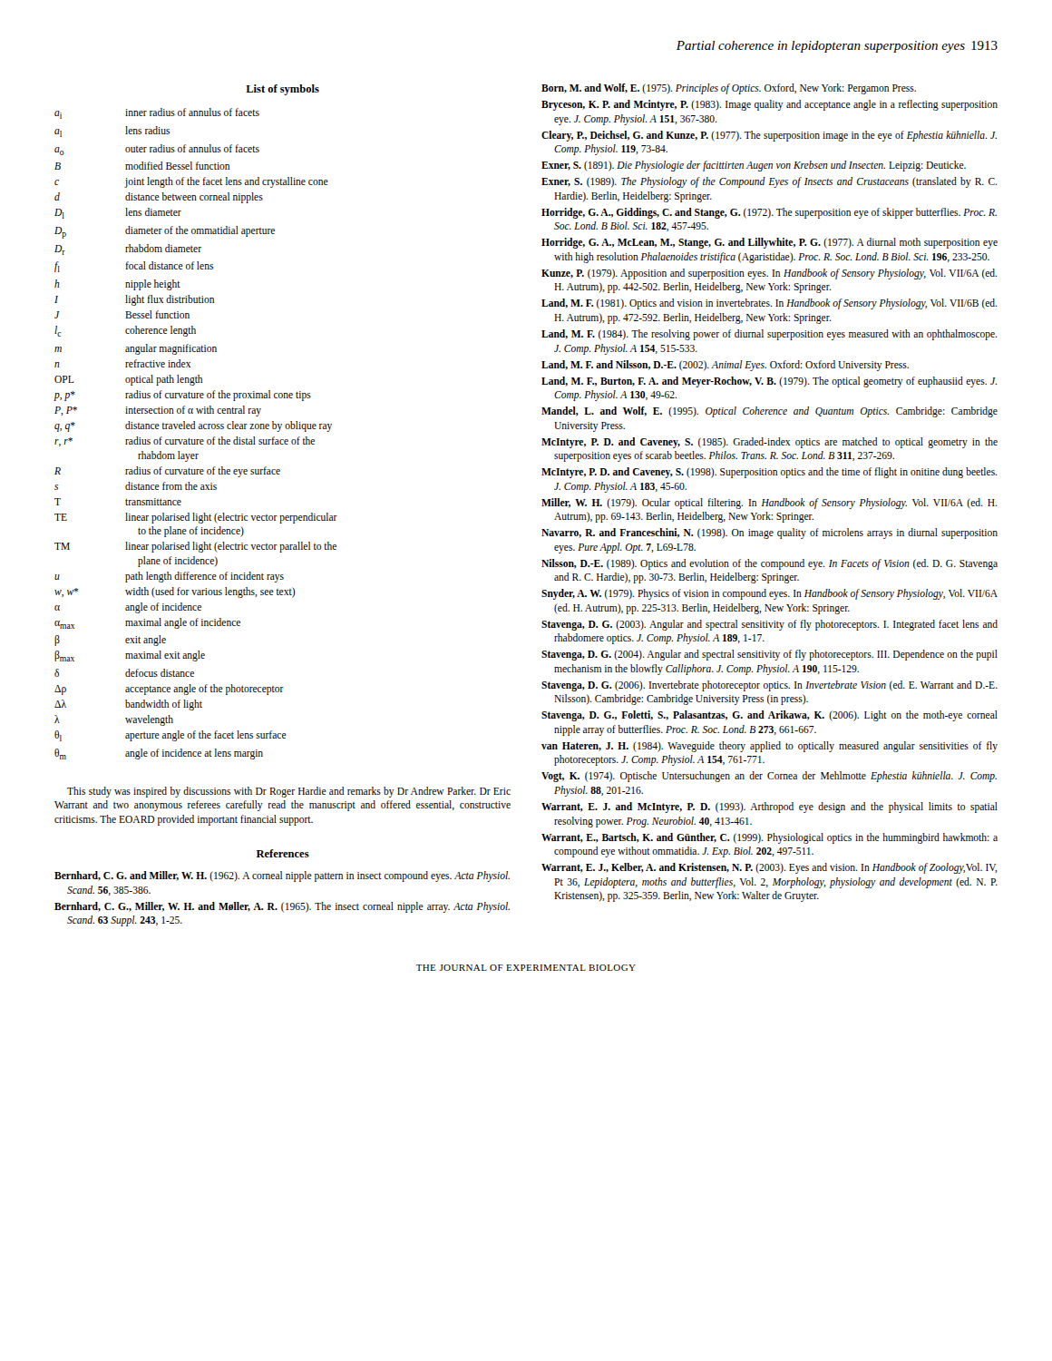Partial coherence in lepidopteran superposition eyes 1913
List of symbols
| a i | inner radius of annulus of facets |
| a l | lens radius |
| a o | outer radius of annulus of facets |
| B | modified Bessel function |
| c | joint length of the facet lens and crystalline cone |
| d | distance between corneal nipples |
| D l | lens diameter |
| D p | diameter of the ommatidial aperture |
| D r | rhabdom diameter |
| f l | focal distance of lens |
| h | nipple height |
| I | light flux distribution |
| J | Bessel function |
| l c | coherence length |
| m | angular magnification |
| n | refractive index |
| OPL | optical path length |
| p , p * | radius of curvature of the proximal cone tips |
| P , P * | intersection of α with central ray |
| q , q * | distance traveled across clear zone by oblique ray |
| r , r * | radius of curvature of the distal surface of the rhabdom layer |
| R | radius of curvature of the eye surface |
| s | distance from the axis |
| T | transmittance |
| TE | linear polarised light (electric vector perpendicular to the plane of incidence) |
| TM | linear polarised light (electric vector parallel to the plane of incidence) |
| u | path length difference of incident rays |
| w , w * | width (used for various lengths, see text) |
| α | angle of incidence |
| α max | maximal angle of incidence |
| β | exit angle |
| β max | maximal exit angle |
| δ | defocus distance |
| Δρ | acceptance angle of the photoreceptor |
| Δλ | bandwidth of light |
| λ | wavelength |
| θ l | aperture angle of the facet lens surface |
| θ m | angle of incidence at lens margin |
This study was inspired by discussions with Dr Roger Hardie and remarks by Dr Andrew Parker. Dr Eric Warrant and two anonymous referees carefully read the manuscript and offered essential, constructive criticisms. The EOARD provided important financial support.
References
Bernhard, C. G. and Miller, W. H. (1962). A corneal nipple pattern in insect compound eyes. Acta Physiol. Scand. 56, 385-386.
Bernhard, C. G., Miller, W. H. and Møller, A. R. (1965). The insect corneal nipple array. Acta Physiol. Scand. 63 Suppl. 243, 1-25.
Born, M. and Wolf, E. (1975). Principles of Optics. Oxford, New York: Pergamon Press.
Bryceson, K. P. and Mcintyre, P. (1983). Image quality and acceptance angle in a reflecting superposition eye. J. Comp. Physiol. A 151, 367-380.
Cleary, P., Deichsel, G. and Kunze, P. (1977). The superposition image in the eye of Ephestia kühniella. J. Comp. Physiol. 119, 73-84.
Exner, S. (1891). Die Physiologie der facittirten Augen von Krebsen und Insecten. Leipzig: Deuticke.
Exner, S. (1989). The Physiology of the Compound Eyes of Insects and Crustaceans (translated by R. C. Hardie). Berlin, Heidelberg: Springer.
Horridge, G. A., Giddings, C. and Stange, G. (1972). The superposition eye of skipper butterflies. Proc. R. Soc. Lond. B Biol. Sci. 182, 457-495.
Horridge, G. A., McLean, M., Stange, G. and Lillywhite, P. G. (1977). A diurnal moth superposition eye with high resolution Phalaenoides tristifica (Agaristidae). Proc. R. Soc. Lond. B Biol. Sci. 196, 233-250.
Kunze, P. (1979). Apposition and superposition eyes. In Handbook of Sensory Physiology, Vol. VII/6A (ed. H. Autrum), pp. 442-502. Berlin, Heidelberg, New York: Springer.
Land, M. F. (1981). Optics and vision in invertebrates. In Handbook of Sensory Physiology, Vol. VII/6B (ed. H. Autrum), pp. 472-592. Berlin, Heidelberg, New York: Springer.
Land, M. F. (1984). The resolving power of diurnal superposition eyes measured with an ophthalmoscope. J. Comp. Physiol. A 154, 515-533.
Land, M. F. and Nilsson, D.-E. (2002). Animal Eyes. Oxford: Oxford University Press.
Land, M. F., Burton, F. A. and Meyer-Rochow, V. B. (1979). The optical geometry of euphausiid eyes. J. Comp. Physiol. A 130, 49-62.
Mandel, L. and Wolf, E. (1995). Optical Coherence and Quantum Optics. Cambridge: Cambridge University Press.
McIntyre, P. D. and Caveney, S. (1985). Graded-index optics are matched to optical geometry in the superposition eyes of scarab beetles. Philos. Trans. R. Soc. Lond. B 311, 237-269.
McIntyre, P. D. and Caveney, S. (1998). Superposition optics and the time of flight in onitine dung beetles. J. Comp. Physiol. A 183, 45-60.
Miller, W. H. (1979). Ocular optical filtering. In Handbook of Sensory Physiology. Vol. VII/6A (ed. H. Autrum), pp. 69-143. Berlin, Heidelberg, New York: Springer.
Navarro, R. and Franceschini, N. (1998). On image quality of microlens arrays in diurnal superposition eyes. Pure Appl. Opt. 7, L69-L78.
Nilsson, D.-E. (1989). Optics and evolution of the compound eye. In Facets of Vision (ed. D. G. Stavenga and R. C. Hardie), pp. 30-73. Berlin, Heidelberg: Springer.
Snyder, A. W. (1979). Physics of vision in compound eyes. In Handbook of Sensory Physiology, Vol. VII/6A (ed. H. Autrum), pp. 225-313. Berlin, Heidelberg, New York: Springer.
Stavenga, D. G. (2003). Angular and spectral sensitivity of fly photoreceptors. I. Integrated facet lens and rhabdomere optics. J. Comp. Physiol. A 189, 1-17.
Stavenga, D. G. (2004). Angular and spectral sensitivity of fly photoreceptors. III. Dependence on the pupil mechanism in the blowfly Calliphora. J. Comp. Physiol. A 190, 115-129.
Stavenga, D. G. (2006). Invertebrate photoreceptor optics. In Invertebrate Vision (ed. E. Warrant and D.-E. Nilsson). Cambridge: Cambridge University Press (in press).
Stavenga, D. G., Foletti, S., Palasantzas, G. and Arikawa, K. (2006). Light on the moth-eye corneal nipple array of butterflies. Proc. R. Soc. Lond. B 273, 661-667.
van Hateren, J. H. (1984). Waveguide theory applied to optically measured angular sensitivities of fly photoreceptors. J. Comp. Physiol. A 154, 761-771.
Vogt, K. (1974). Optische Untersuchungen an der Cornea der Mehlmotte Ephestia kühniella. J. Comp. Physiol. 88, 201-216.
Warrant, E. J. and McIntyre, P. D. (1993). Arthropod eye design and the physical limits to spatial resolving power. Prog. Neurobiol. 40, 413-461.
Warrant, E., Bartsch, K. and Günther, C. (1999). Physiological optics in the hummingbird hawkmoth: a compound eye without ommatidia. J. Exp. Biol. 202, 497-511.
Warrant, E. J., Kelber, A. and Kristensen, N. P. (2003). Eyes and vision. In Handbook of Zoology, Vol. IV, Pt 36, Lepidoptera, moths and butterflies, Vol. 2, Morphology, physiology and development (ed. N. P. Kristensen), pp. 325-359. Berlin, New York: Walter de Gruyter.
THE JOURNAL OF EXPERIMENTAL BIOLOGY